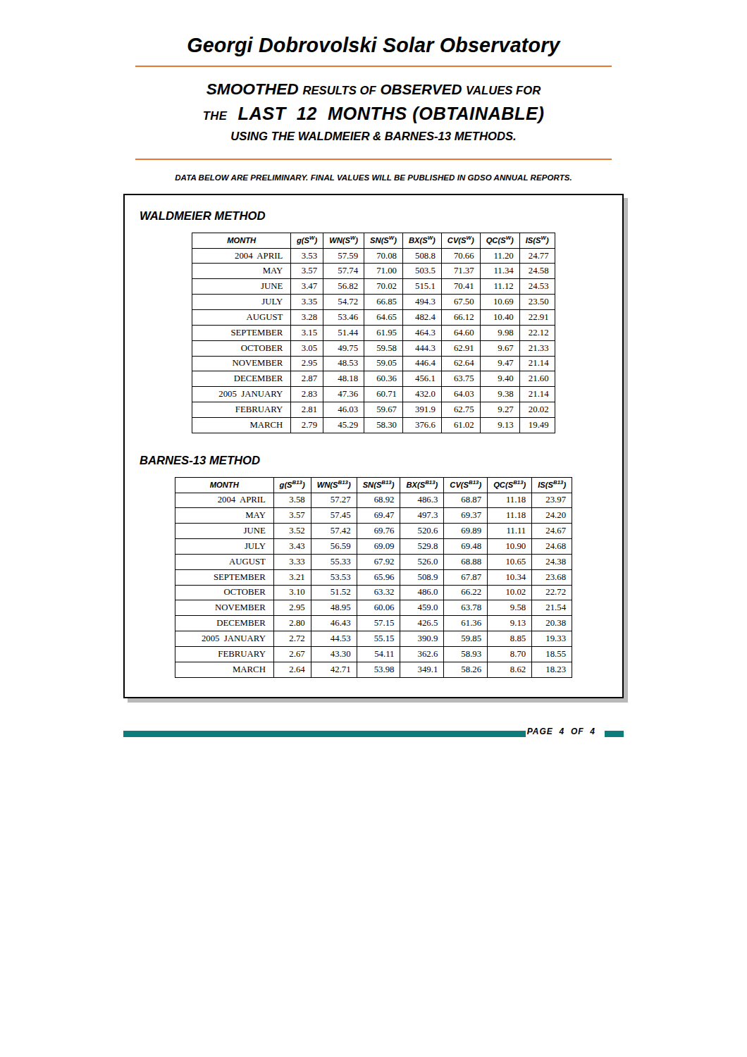Georgi Dobrovolski Solar Observatory
SMOOTHED RESULTS OF OBSERVED VALUES FOR
THE LAST 12 MONTHS (OBTAINABLE)
USING THE WALDMEIER & BARNES-13 METHODS.
DATA BELOW ARE PRELIMINARY. FINAL VALUES WILL BE PUBLISHED IN GDSO ANNUAL REPORTS.
WALDMEIER METHOD
| MONTH | g(S W ) | WN(S W ) | SN(S W ) | BX(S W ) | CV(S W ) | QC(S W ) | IS(S W ) |
| --- | --- | --- | --- | --- | --- | --- | --- |
| 2004 APRIL | 3.53 | 57.59 | 70.08 | 508.8 | 70.66 | 11.20 | 24.77 |
| MAY | 3.57 | 57.74 | 71.00 | 503.5 | 71.37 | 11.34 | 24.58 |
| JUNE | 3.47 | 56.82 | 70.02 | 515.1 | 70.41 | 11.12 | 24.53 |
| JULY | 3.35 | 54.72 | 66.85 | 494.3 | 67.50 | 10.69 | 23.50 |
| AUGUST | 3.28 | 53.46 | 64.65 | 482.4 | 66.12 | 10.40 | 22.91 |
| SEPTEMBER | 3.15 | 51.44 | 61.95 | 464.3 | 64.60 | 9.98 | 22.12 |
| OCTOBER | 3.05 | 49.75 | 59.58 | 444.3 | 62.91 | 9.67 | 21.33 |
| NOVEMBER | 2.95 | 48.53 | 59.05 | 446.4 | 62.64 | 9.47 | 21.14 |
| DECEMBER | 2.87 | 48.18 | 60.36 | 456.1 | 63.75 | 9.40 | 21.60 |
| 2005 JANUARY | 2.83 | 47.36 | 60.71 | 432.0 | 64.03 | 9.38 | 21.14 |
| FEBRUARY | 2.81 | 46.03 | 59.67 | 391.9 | 62.75 | 9.27 | 20.02 |
| MARCH | 2.79 | 45.29 | 58.30 | 376.6 | 61.02 | 9.13 | 19.49 |
BARNES-13 METHOD
| MONTH | g(S B13 ) | WN(S B13 ) | SN(S B13 ) | BX(S B13 ) | CV(S B13 ) | QC(S B13 ) | IS(S B13 ) |
| --- | --- | --- | --- | --- | --- | --- | --- |
| 2004 APRIL | 3.58 | 57.27 | 68.92 | 486.3 | 68.87 | 11.18 | 23.97 |
| MAY | 3.57 | 57.45 | 69.47 | 497.3 | 69.37 | 11.18 | 24.20 |
| JUNE | 3.52 | 57.42 | 69.76 | 520.6 | 69.89 | 11.11 | 24.67 |
| JULY | 3.43 | 56.59 | 69.09 | 529.8 | 69.48 | 10.90 | 24.68 |
| AUGUST | 3.33 | 55.33 | 67.92 | 526.0 | 68.88 | 10.65 | 24.38 |
| SEPTEMBER | 3.21 | 53.53 | 65.96 | 508.9 | 67.87 | 10.34 | 23.68 |
| OCTOBER | 3.10 | 51.52 | 63.32 | 486.0 | 66.22 | 10.02 | 22.72 |
| NOVEMBER | 2.95 | 48.95 | 60.06 | 459.0 | 63.78 | 9.58 | 21.54 |
| DECEMBER | 2.80 | 46.43 | 57.15 | 426.5 | 61.36 | 9.13 | 20.38 |
| 2005 JANUARY | 2.72 | 44.53 | 55.15 | 390.9 | 59.85 | 8.85 | 19.33 |
| FEBRUARY | 2.67 | 43.30 | 54.11 | 362.6 | 58.93 | 8.70 | 18.55 |
| MARCH | 2.64 | 42.71 | 53.98 | 349.1 | 58.26 | 8.62 | 18.23 |
PAGE 4 OF 4